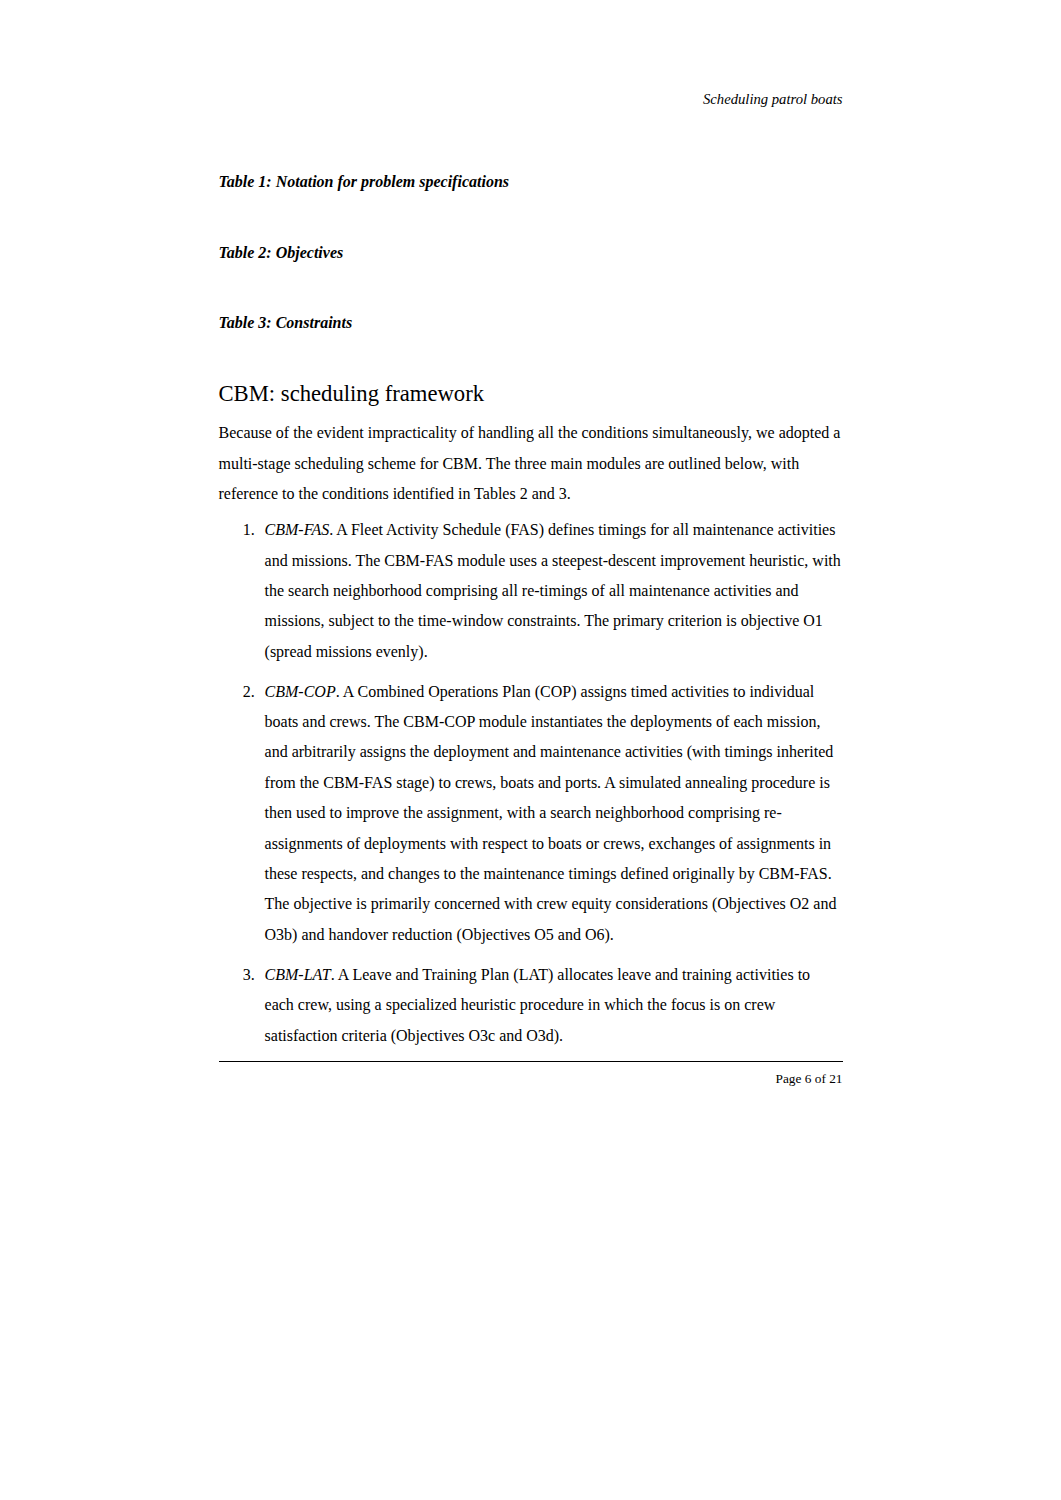Scheduling patrol boats
Table 1: Notation for problem specifications
Table 2: Objectives
Table 3: Constraints
CBM: scheduling framework
Because of the evident impracticality of handling all the conditions simultaneously, we adopted a multi-stage scheduling scheme for CBM. The three main modules are outlined below, with reference to the conditions identified in Tables 2 and 3.
CBM-FAS. A Fleet Activity Schedule (FAS) defines timings for all maintenance activities and missions. The CBM-FAS module uses a steepest-descent improvement heuristic, with the search neighborhood comprising all re-timings of all maintenance activities and missions, subject to the time-window constraints. The primary criterion is objective O1 (spread missions evenly).
CBM-COP. A Combined Operations Plan (COP) assigns timed activities to individual boats and crews. The CBM-COP module instantiates the deployments of each mission, and arbitrarily assigns the deployment and maintenance activities (with timings inherited from the CBM-FAS stage) to crews, boats and ports. A simulated annealing procedure is then used to improve the assignment, with a search neighborhood comprising re-assignments of deployments with respect to boats or crews, exchanges of assignments in these respects, and changes to the maintenance timings defined originally by CBM-FAS. The objective is primarily concerned with crew equity considerations (Objectives O2 and O3b) and handover reduction (Objectives O5 and O6).
CBM-LAT. A Leave and Training Plan (LAT) allocates leave and training activities to each crew, using a specialized heuristic procedure in which the focus is on crew satisfaction criteria (Objectives O3c and O3d).
Page 6 of 21